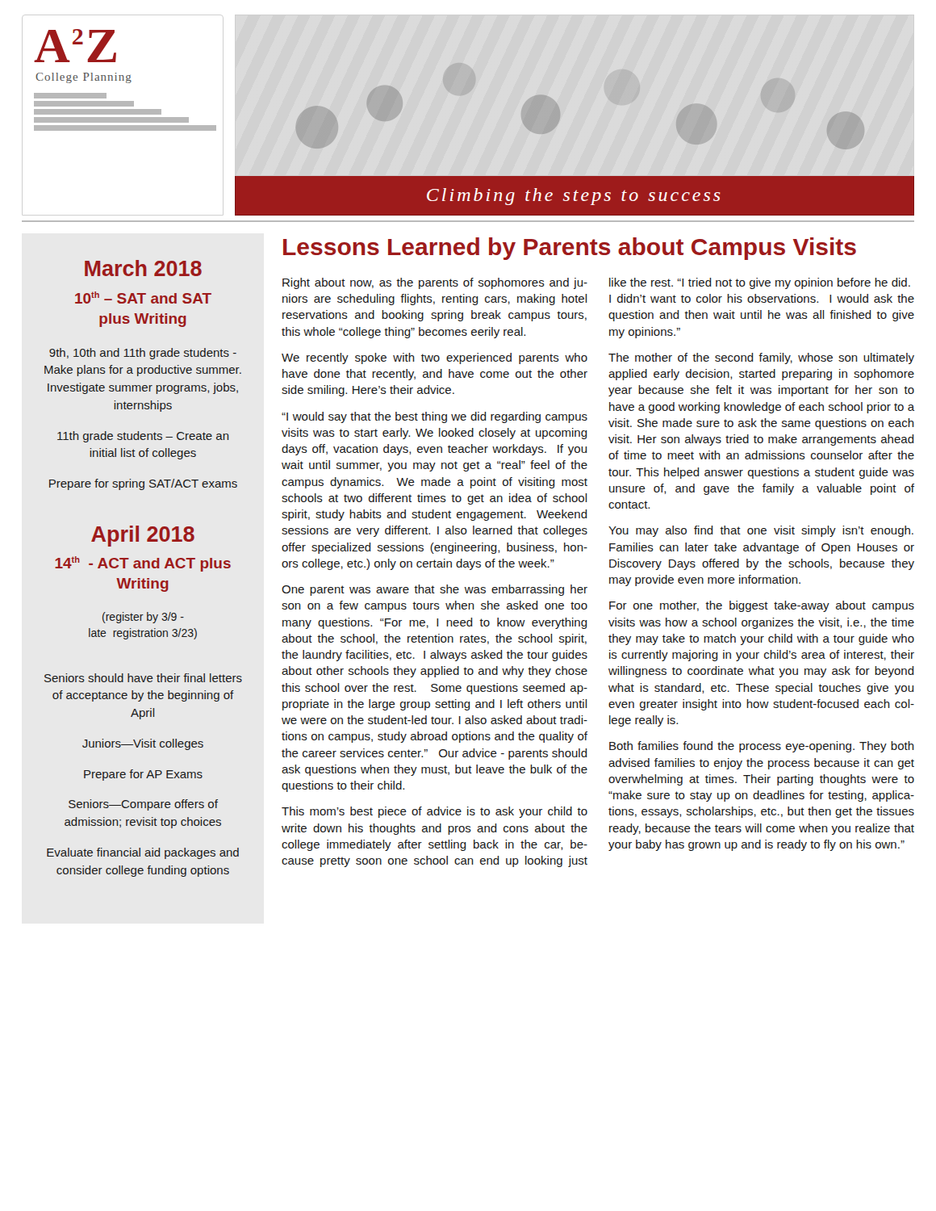A2Z
College Planning
Climbing the steps to success
March 2018
10th – SAT and SAT
plus Writing
9th, 10th and 11th grade students - Make plans for a productive summer. Investigate summer programs, jobs, internships
11th grade students – Create an initial list of colleges
Prepare for spring SAT/ACT exams
April 2018
14th - ACT and ACT plus Writing
(register by 3/9 -
late registration 3/23)
Seniors should have their final letters of acceptance by the beginning of April
Juniors—Visit colleges
Prepare for AP Exams
Seniors—Compare offers of admission; revisit top choices
Evaluate financial aid packages and consider college funding options
Lessons Learned by Parents about Campus Visits
Right about now, as the parents of sophomores and juniors are scheduling flights, renting cars, making hotel reservations and booking spring break campus tours, this whole “college thing” becomes eerily real.
We recently spoke with two experienced parents who have done that recently, and have come out the other side smiling. Here’s their advice.
“I would say that the best thing we did regarding campus visits was to start early. We looked closely at upcoming days off, vacation days, even teacher workdays. If you wait until summer, you may not get a “real” feel of the campus dynamics. We made a point of visiting most schools at two different times to get an idea of school spirit, study habits and student engagement. Weekend sessions are very different. I also learned that colleges offer specialized sessions (engineering, business, honors college, etc.) only on certain days of the week.”
One parent was aware that she was embarrassing her son on a few campus tours when she asked one too many questions. “For me, I need to know everything about the school, the retention rates, the school spirit, the laundry facilities, etc. I always asked the tour guides about other schools they applied to and why they chose this school over the rest. Some questions seemed appropriate in the large group setting and I left others until we were on the student-led tour. I also asked about traditions on campus, study abroad options and the quality of the career services center.” Our advice - parents should ask questions when they must, but leave the bulk of the questions to their child.
This mom’s best piece of advice is to ask your child to write down his thoughts and pros and cons about the college immediately after settling back in the car, because pretty soon one school can end up looking just like the rest. “I tried not to give my opinion before he did. I didn’t want to color his observations. I would ask the question and then wait until he was all finished to give my opinions.”
The mother of the second family, whose son ultimately applied early decision, started preparing in sophomore year because she felt it was important for her son to have a good working knowledge of each school prior to a visit. She made sure to ask the same questions on each visit. Her son always tried to make arrangements ahead of time to meet with an admissions counselor after the tour. This helped answer questions a student guide was unsure of, and gave the family a valuable point of contact.
You may also find that one visit simply isn’t enough. Families can later take advantage of Open Houses or Discovery Days offered by the schools, because they may provide even more information.
For one mother, the biggest take-away about campus visits was how a school organizes the visit, i.e., the time they may take to match your child with a tour guide who is currently majoring in your child’s area of interest, their willingness to coordinate what you may ask for beyond what is standard, etc. These special touches give you even greater insight into how student-focused each college really is.
Both families found the process eye-opening. They both advised families to enjoy the process because it can get overwhelming at times. Their parting thoughts were to “make sure to stay up on deadlines for testing, applications, essays, scholarships, etc., but then get the tissues ready, because the tears will come when you realize that your baby has grown up and is ready to fly on his own.”